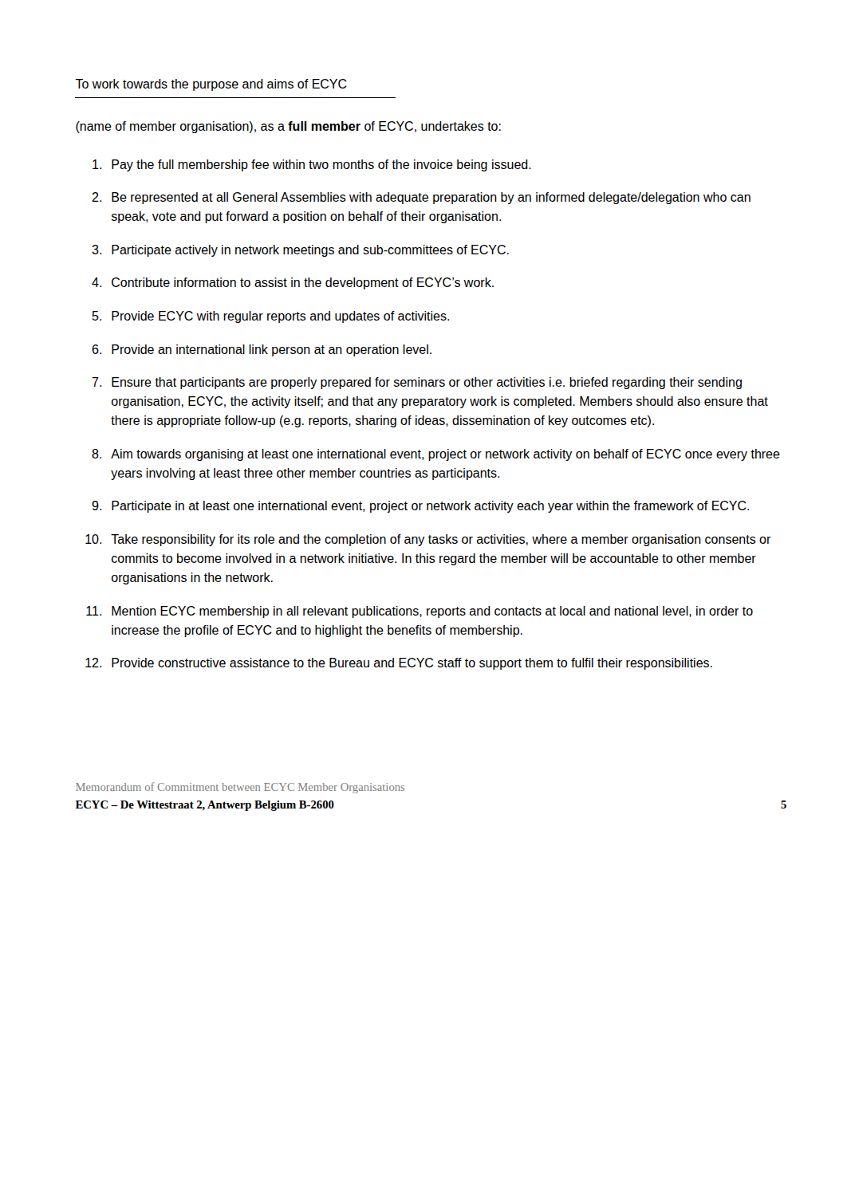To work towards the purpose and aims of ECYC
(name of member organisation), as a full member of ECYC, undertakes to:
Pay the full membership fee within two months of the invoice being issued.
Be represented at all General Assemblies with adequate preparation by an informed delegate/delegation who can speak, vote and put forward a position on behalf of their organisation.
Participate actively in network meetings and sub-committees of ECYC.
Contribute information to assist in the development of ECYC’s work.
Provide ECYC with regular reports and updates of activities.
Provide an international link person at an operation level.
Ensure that participants are properly prepared for seminars or other activities i.e. briefed regarding their sending organisation, ECYC, the activity itself; and that any preparatory work is completed. Members should also ensure that there is appropriate follow-up (e.g. reports, sharing of ideas, dissemination of key outcomes etc).
Aim towards organising at least one international event, project or network activity on behalf of ECYC once every three years involving at least three other member countries as participants.
Participate in at least one international event, project or network activity each year within the framework of ECYC.
Take responsibility for its role and the completion of any tasks or activities, where a member organisation consents or commits to become involved in a network initiative. In this regard the member will be accountable to other member organisations in the network.
Mention ECYC membership in all relevant publications, reports and contacts at local and national level, in order to increase the profile of ECYC and to highlight the benefits of membership.
Provide constructive assistance to the Bureau and ECYC staff to support them to fulfil their responsibilities.
Memorandum of Commitment between ECYC Member Organisations
ECYC – De Wittestraat 2, Antwerp Belgium B-26005